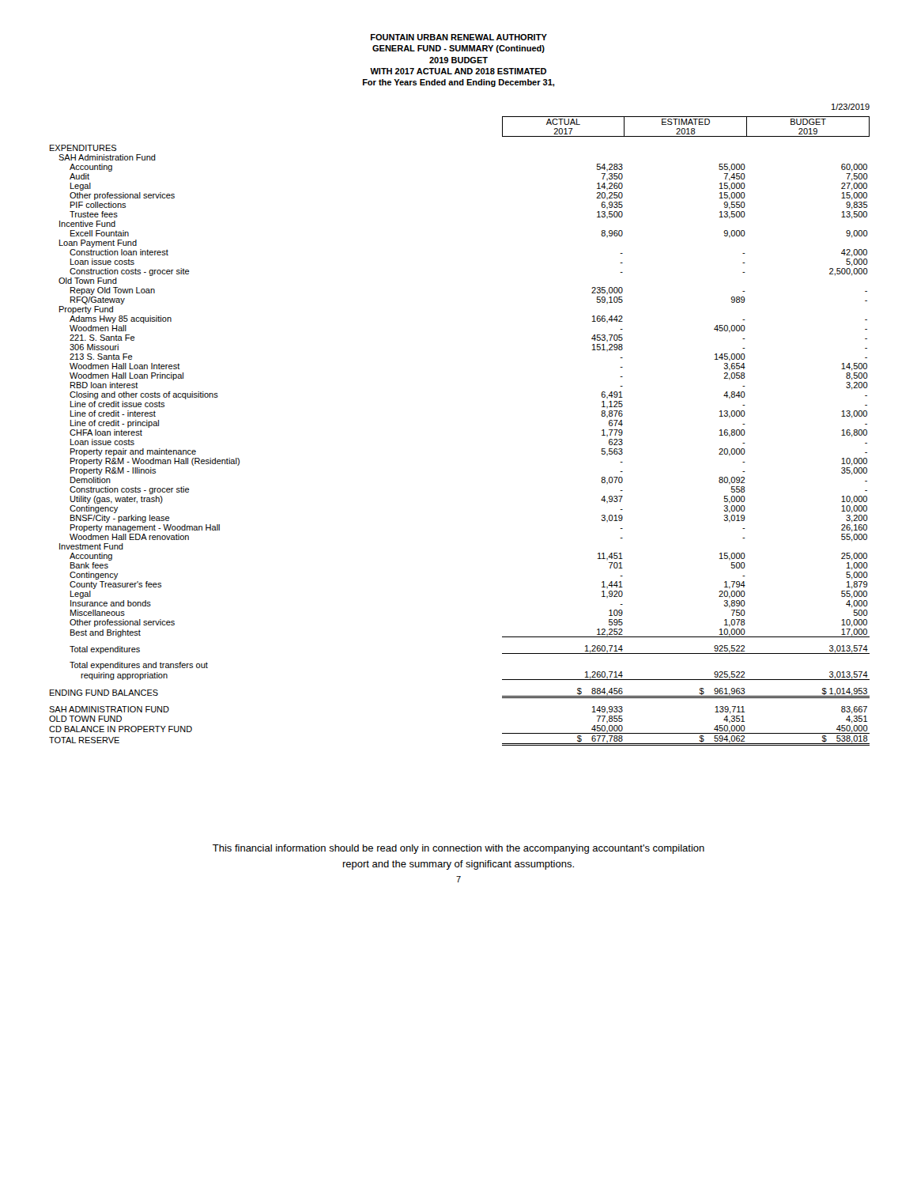FOUNTAIN URBAN RENEWAL AUTHORITY
GENERAL FUND - SUMMARY (Continued)
2019 BUDGET
WITH 2017 ACTUAL AND 2018 ESTIMATED
For the Years Ended and Ending December 31,
1/23/2019
| | ACTUAL | ESTIMATED | BUDGET |
| | 2017 | 2018 | 2019 |
| EXPENDITURES | | | |
| SAH Administration Fund | | | |
| Accounting | 54,283 | 55,000 | 60,000 |
| Audit | 7,350 | 7,450 | 7,500 |
| Legal | 14,260 | 15,000 | 27,000 |
| Other professional services | 20,250 | 15,000 | 15,000 |
| PIF collections | 6,935 | 9,550 | 9,835 |
| Trustee fees | 13,500 | 13,500 | 13,500 |
| Incentive Fund | | | |
| Excell Fountain | 8,960 | 9,000 | 9,000 |
| Loan Payment Fund | | | |
| Construction loan interest | - | - | 42,000 |
| Loan issue costs | - | - | 5,000 |
| Construction costs - grocer site | - | - | 2,500,000 |
| Old Town Fund | | | |
| Repay Old Town Loan | 235,000 | - | - |
| RFQ/Gateway | 59,105 | 989 | - |
| Property Fund | | | |
| Adams Hwy 85 acquisition | 166,442 | - | - |
| Woodmen Hall | - | 450,000 | - |
| 221. S. Santa Fe | 453,705 | - | - |
| 306 Missouri | 151,298 | - | - |
| 213 S. Santa Fe | - | 145,000 | - |
| Woodmen Hall Loan Interest | - | 3,654 | 14,500 |
| Woodmen Hall Loan Principal | - | 2,058 | 8,500 |
| RBD loan interest | - | - | 3,200 |
| Closing and other costs of acquisitions | 6,491 | 4,840 | - |
| Line of credit issue costs | 1,125 | - | - |
| Line of credit - interest | 8,876 | 13,000 | 13,000 |
| Line of credit - principal | 674 | - | - |
| CHFA loan interest | 1,779 | 16,800 | 16,800 |
| Loan issue costs | 623 | - | - |
| Property repair and maintenance | 5,563 | 20,000 | - |
| Property R&M - Woodman Hall (Residential) | - | - | 10,000 |
| Property R&M - Illinois | - | - | 35,000 |
| Demolition | 8,070 | 80,092 | - |
| Construction costs - grocer stie | - | 558 | - |
| Utility (gas, water, trash) | 4,937 | 5,000 | 10,000 |
| Contingency | - | 3,000 | 10,000 |
| BNSF/City - parking lease | 3,019 | 3,019 | 3,200 |
| Property management - Woodman Hall | - | - | 26,160 |
| Woodmen Hall EDA renovation | - | - | 55,000 |
| Investment Fund | | | |
| Accounting | 11,451 | 15,000 | 25,000 |
| Bank fees | 701 | 500 | 1,000 |
| Contingency | - | - | 5,000 |
| County Treasurer's fees | 1,441 | 1,794 | 1,879 |
| Legal | 1,920 | 20,000 | 55,000 |
| Insurance and bonds | - | 3,890 | 4,000 |
| Miscellaneous | 109 | 750 | 500 |
| Other professional services | 595 | 1,078 | 10,000 |
| Best and Brightest | 12,252 | 10,000 | 17,000 |
| Total expenditures | 1,260,714 | 925,522 | 3,013,574 |
| Total expenditures and transfers out | | | |
| requiring appropriation | 1,260,714 | 925,522 | 3,013,574 |
| ENDING FUND BALANCES | $ 884,456 | $ 961,963 | $ 1,014,953 |
| SAH ADMINISTRATION FUND | 149,933 | 139,711 | 83,667 |
| OLD TOWN FUND | 77,855 | 4,351 | 4,351 |
| CD BALANCE IN PROPERTY FUND | 450,000 | 450,000 | 450,000 |
| TOTAL RESERVE | $ 677,788 | $ 594,062 | $ 538,018 |
This financial information should be read only in connection with the accompanying accountant's compilation
report and the summary of significant assumptions.
7